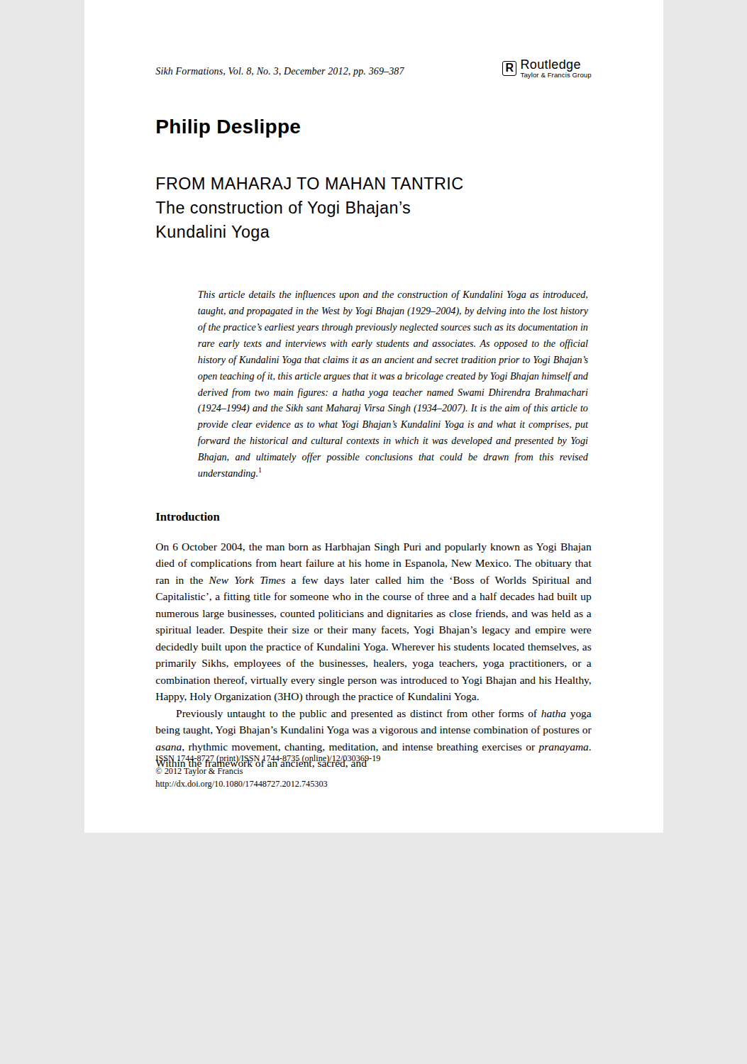Sikh Formations, Vol. 8, No. 3, December 2012, pp. 369–387
RRoutledge Taylor & Francis Group
Philip Deslippe
FROM MAHARAJ TO MAHAN TANTRIC The construction of Yogi Bhajan’s Kundalini Yoga
This article details the influences upon and the construction of Kundalini Yoga as introduced, taught, and propagated in the West by Yogi Bhajan (1929–2004), by delving into the lost history of the practice’s earliest years through previously neglected sources such as its documentation in rare early texts and interviews with early students and associates. As opposed to the official history of Kundalini Yoga that claims it as an ancient and secret tradition prior to Yogi Bhajan’s open teaching of it, this article argues that it was a bricolage created by Yogi Bhajan himself and derived from two main figures: a hatha yoga teacher named Swami Dhirendra Brahmachari (1924–1994) and the Sikh sant Maharaj Virsa Singh (1934–2007). It is the aim of this article to provide clear evidence as to what Yogi Bhajan’s Kundalini Yoga is and what it comprises, put forward the historical and cultural contexts in which it was developed and presented by Yogi Bhajan, and ultimately offer possible conclusions that could be drawn from this revised understanding.1
Introduction
On 6 October 2004, the man born as Harbhajan Singh Puri and popularly known as Yogi Bhajan died of complications from heart failure at his home in Espanola, New Mexico. The obituary that ran in the New York Times a few days later called him the ‘Boss of Worlds Spiritual and Capitalistic’, a fitting title for someone who in the course of three and a half decades had built up numerous large businesses, counted politicians and dignitaries as close friends, and was held as a spiritual leader. Despite their size or their many facets, Yogi Bhajan’s legacy and empire were decidedly built upon the practice of Kundalini Yoga. Wherever his students located themselves, as primarily Sikhs, employees of the businesses, healers, yoga teachers, yoga practitioners, or a combination thereof, virtually every single person was introduced to Yogi Bhajan and his Healthy, Happy, Holy Organization (3HO) through the practice of Kundalini Yoga.
Previously untaught to the public and presented as distinct from other forms of hatha yoga being taught, Yogi Bhajan’s Kundalini Yoga was a vigorous and intense combination of postures or asana, rhythmic movement, chanting, meditation, and intense breathing exercises or pranayama. Within the framework of an ancient, sacred, and
ISSN 1744-8727 (print)/ISSN 1744-8735 (online)/12/030369-19
© 2012 Taylor & Francis
http://dx.doi.org/10.1080/17448727.2012.745303